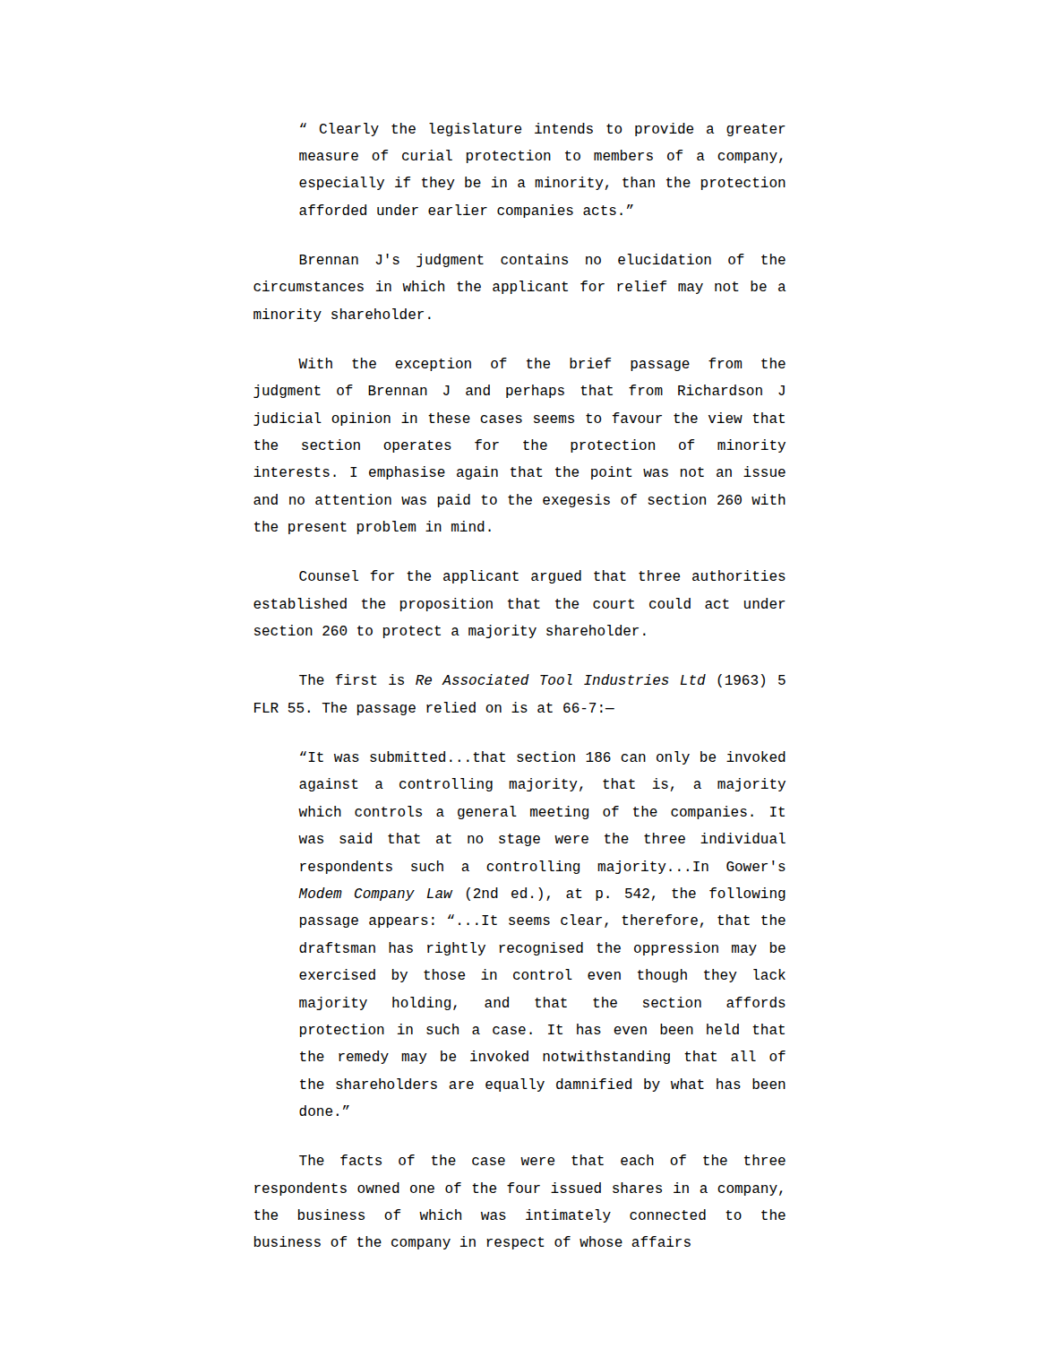“ Clearly the legislature intends to provide a greater measure of curial protection to members of a company, especially if they be in a minority, than the protection afforded under earlier companies acts.”
Brennan J's judgment contains no elucidation of the circumstances in which the applicant for relief may not be a minority shareholder.
With the exception of the brief passage from the judgment of Brennan J and perhaps that from Richardson J judicial opinion in these cases seems to favour the view that the section operates for the protection of minority interests. I emphasise again that the point was not an issue and no attention was paid to the exegesis of section 260 with the present problem in mind.
Counsel for the applicant argued that three authorities established the proposition that the court could act under section 260 to protect a majority shareholder.
The first is Re Associated Tool Industries Ltd (1963) 5 FLR 55. The passage relied on is at 66-7:—
“It was submitted...that section 186 can only be invoked against a controlling majority, that is, a majority which controls a general meeting of the companies. It was said that at no stage were the three individual respondents such a controlling majority...In Gower's Modem Company Law (2nd ed.), at p. 542, the following passage appears: “...It seems clear, therefore, that the draftsman has rightly recognised the oppression may be exercised by those in control even though they lack majority holding, and that the section affords protection in such a case. It has even been held that the remedy may be invoked notwithstanding that all of the shareholders are equally damnified by what has been done.”
The facts of the case were that each of the three respondents owned one of the four issued shares in a company, the business of which was intimately connected to the business of the company in respect of whose affairs